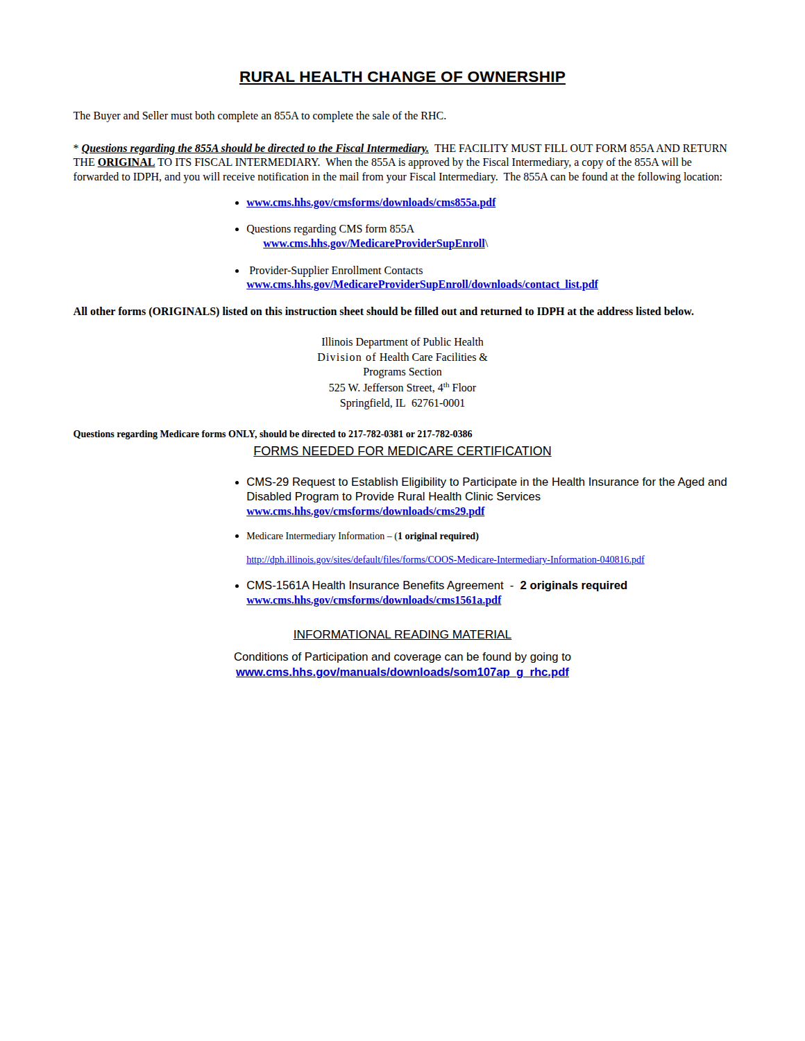RURAL HEALTH CHANGE OF OWNERSHIP
The Buyer and Seller must both complete an 855A to complete the sale of the RHC.
* Questions regarding the 855A should be directed to the Fiscal Intermediary. THE FACILITY MUST FILL OUT FORM 855A AND RETURN THE ORIGINAL TO ITS FISCAL INTERMEDIARY. When the 855A is approved by the Fiscal Intermediary, a copy of the 855A will be forwarded to IDPH, and you will receive notification in the mail from your Fiscal Intermediary. The 855A can be found at the following location:
www.cms.hhs.gov/cmsforms/downloads/cms855a.pdf
Questions regarding CMS form 855A
www.cms.hhs.gov/MedicareProviderSupEnroll\
Provider-Supplier Enrollment Contacts
www.cms.hhs.gov/MedicareProviderSupEnroll/downloads/contact_list.pdf
All other forms (ORIGINALS) listed on this instruction sheet should be filled out and returned to IDPH at the address listed below.
Illinois Department of Public Health
Division of Health Care Facilities &
Programs Section
525 W. Jefferson Street, 4th Floor
Springfield, IL 62761-0001
Questions regarding Medicare forms ONLY, should be directed to 217-782-0381 or 217-782-0386
FORMS NEEDED FOR MEDICARE CERTIFICATION
CMS-29 Request to Establish Eligibility to Participate in the Health Insurance for the Aged and Disabled Program to Provide Rural Health Clinic Services
www.cms.hhs.gov/cmsforms/downloads/cms29.pdf
Medicare Intermediary Information – (1 original required)
http://dph.illinois.gov/sites/default/files/forms/COOS-Medicare-Intermediary-Information-040816.pdf
CMS-1561A Health Insurance Benefits Agreement - 2 originals required
www.cms.hhs.gov/cmsforms/downloads/cms1561a.pdf
INFORMATIONAL READING MATERIAL
Conditions of Participation and coverage can be found by going to
www.cms.hhs.gov/manuals/downloads/som107ap_g_rhc.pdf